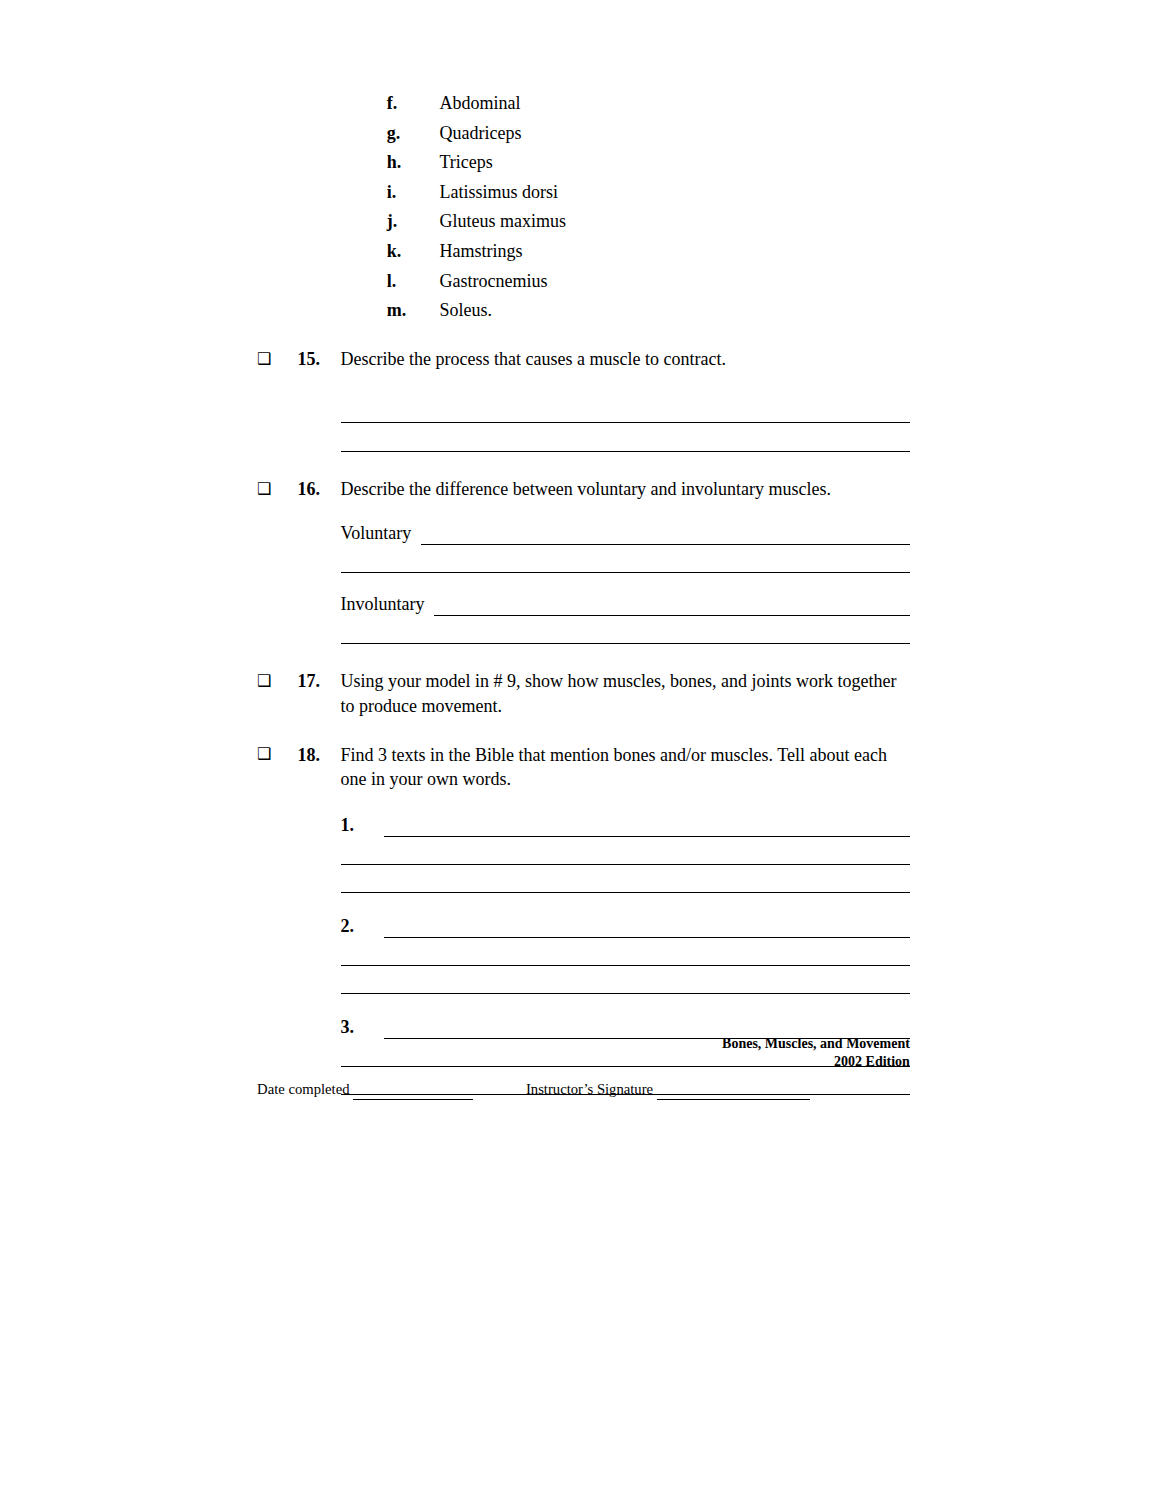f. Abdominal
g. Quadriceps
h. Triceps
i. Latissimus dorsi
j. Gluteus maximus
k. Hamstrings
l. Gastrocnemius
m. Soleus.
❑
15.
Describe the process that causes a muscle to contract.
❑
16.
Describe the difference between voluntary and involuntary muscles.
Voluntary
Involuntary
❑
17.
Using your model in # 9, show how muscles, bones, and joints work together to produce movement.
❑
18.
Find 3 texts in the Bible that mention bones and/or muscles. Tell about each one in your own words.
1.
2.
3.
Bones, Muscles, and Movement
2002 Edition
Date completed Instructor’s Signature